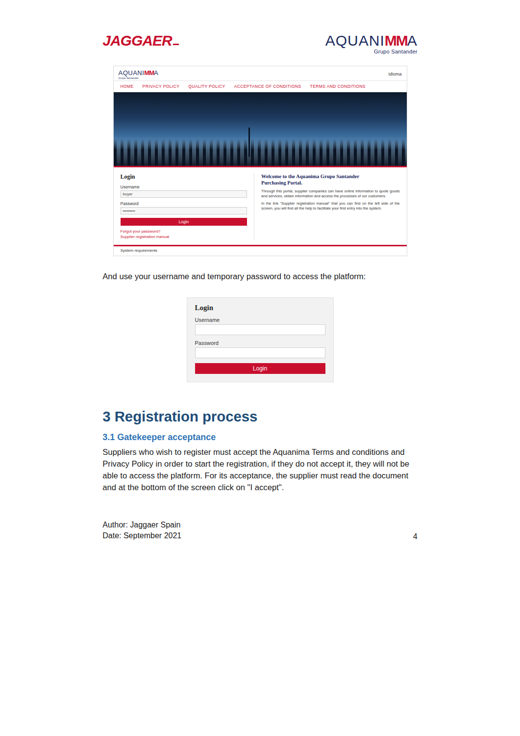JAGGAER
AQUANIMMA
Grupo Santander
AQUANIMMAGrupo Santander
Idioma
HOME PRIVACY POLICY QUALITY POLICY ACCEPTANCE OF CONDITIONS TERMS AND CONDITIONS
Login
Username
buyer
Password
•••••••••
Login
Forgot your password? Supplier registration manual
Welcome to the Aquanima Grupo Santander
Purchasing Portal.
Through this portal, supplier companies can have online information to quote goods and services, obtain information and access the processes of our customers.
In the link "Supplier registration manual" that you can find on the left side of the screen, you will find all the help to facilitate your first entry into the system.
System requirements
And use your username and temporary password to access the platform:
Login
Username
Password
Login
3 Registration process
3.1 Gatekeeper acceptance
Suppliers who wish to register must accept the Aquanima Terms and conditions and Privacy Policy in order to start the registration, if they do not accept it, they will not be able to access the platform. For its acceptance, the supplier must read the document and at the bottom of the screen click on "I accept".
Author: Jaggaer Spain
Date: September 2021
4